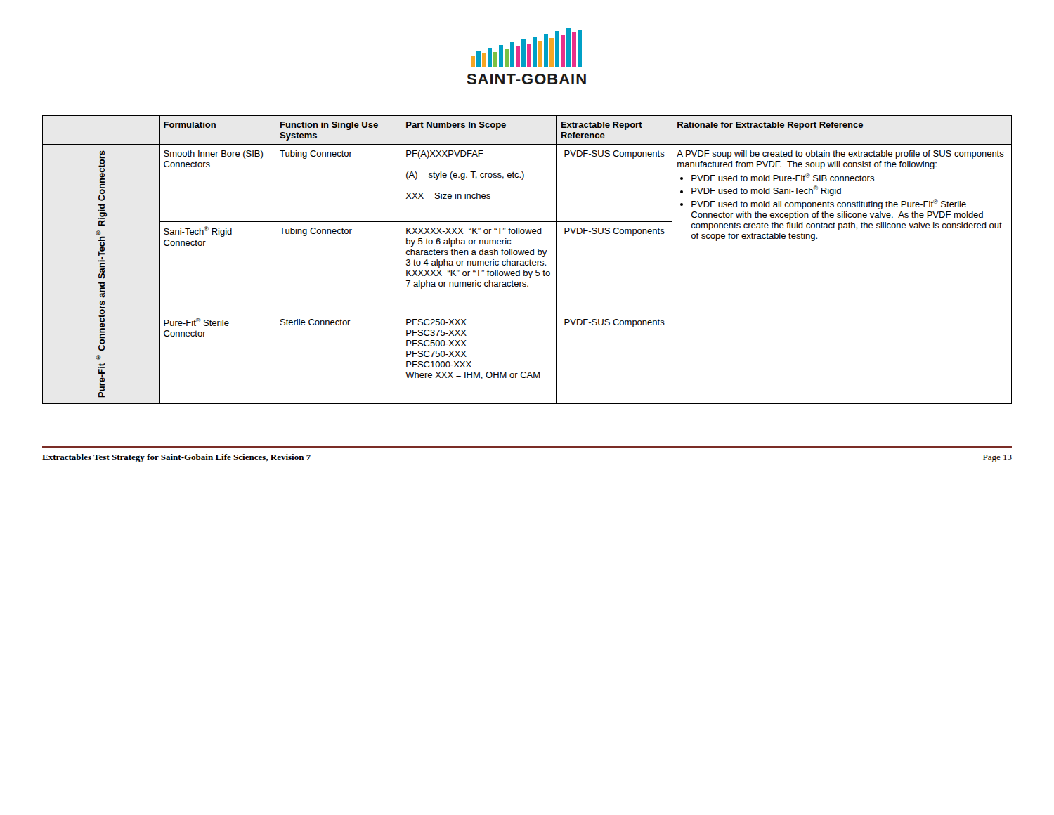SAINT-GOBAIN
| | Formulation | Function in Single Use Systems | Part Numbers In Scope | Extractable Report Reference | Rationale for Extractable Report Reference |
| --- | --- | --- | --- | --- | --- |
| Pure-Fit ® Connectors and Sani-Tech ® Rigid Connectors | Smooth Inner Bore (SIB) Connectors | Tubing Connector | PF(A)XXXPVDFAF (A) = style (e.g. T, cross, etc.) XXX = Size in inches | PVDF-SUS Components | A PVDF soup will be created to obtain the extractable profile of SUS components manufactured from PVDF. The soup will consist of the following: PVDF used to mold Pure-Fit ® SIB connectors PVDF used to mold Sani-Tech ® Rigid PVDF used to mold all components constituting the Pure-Fit ® Sterile Connector with the exception of the silicone valve. As the PVDF molded components create the fluid contact path, the silicone valve is considered out of scope for extractable testing. |
| Sani-Tech ® Rigid Connector | Tubing Connector | KXXXXX-XXX “K” or “T” followed by 5 to 6 alpha or numeric characters then a dash followed by 3 to 4 alpha or numeric characters. KXXXXX “K” or “T” followed by 5 to 7 alpha or numeric characters. | PVDF-SUS Components |
| Pure-Fit ® Sterile Connector | Sterile Connector | PFSC250-XXX PFSC375-XXX PFSC500-XXX PFSC750-XXX PFSC1000-XXX Where XXX = IHM, OHM or CAM | PVDF-SUS Components |
Extractables Test Strategy for Saint-Gobain Life Sciences, Revision 7 Page 13